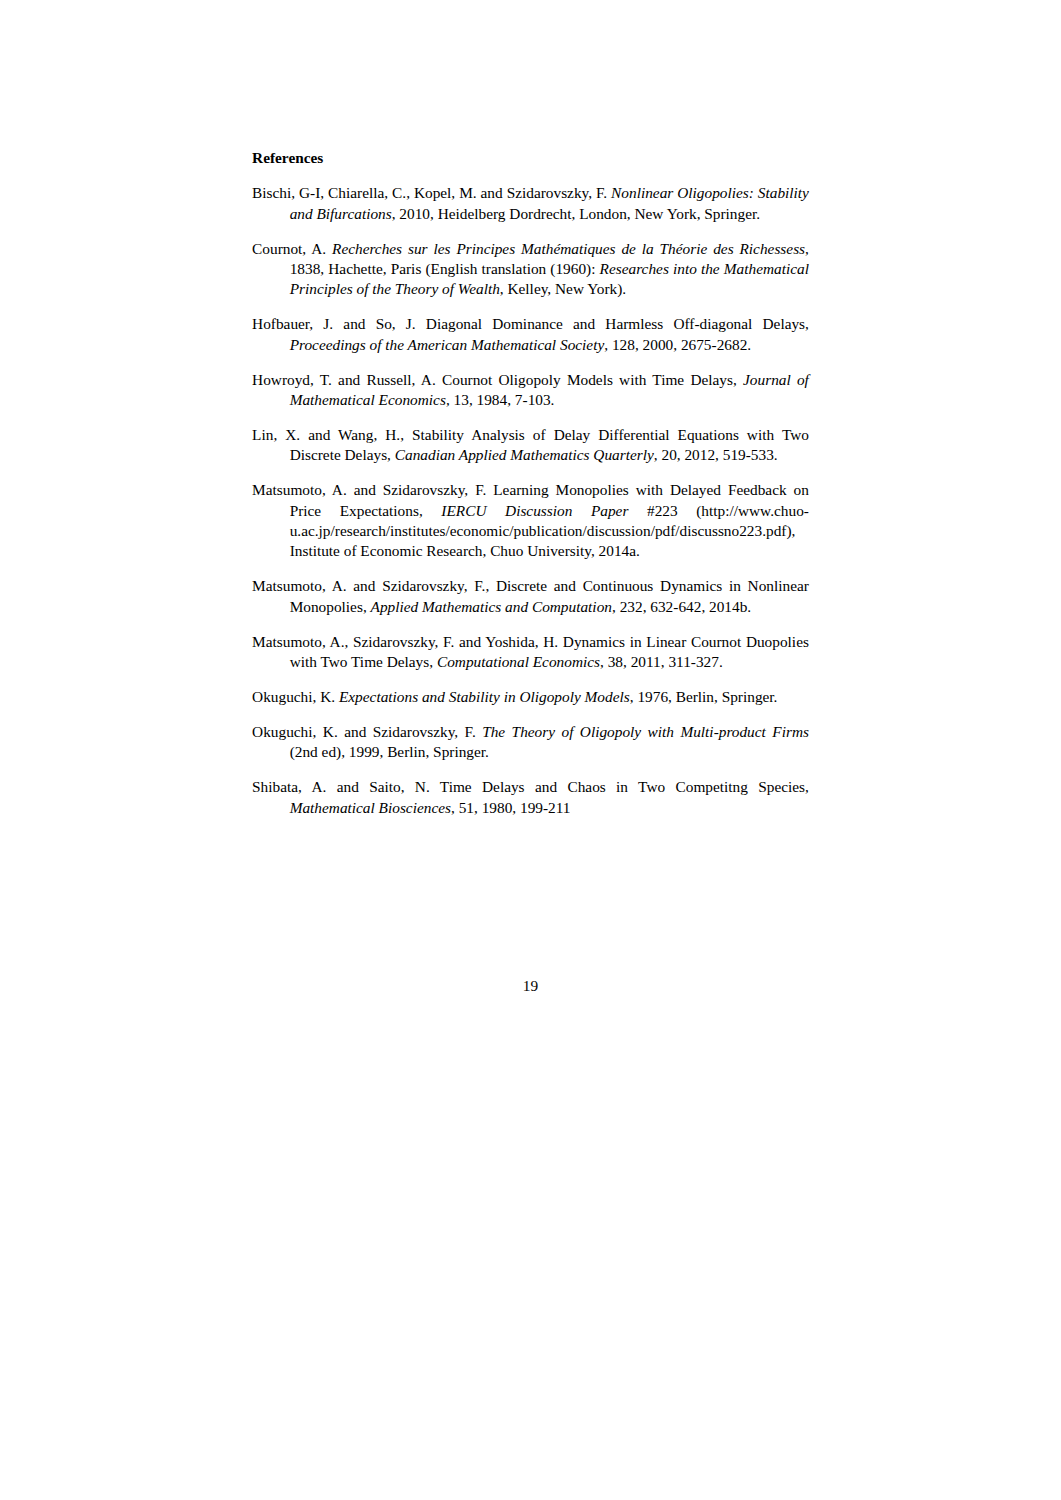References
Bischi, G-I, Chiarella, C., Kopel, M. and Szidarovszky, F. Nonlinear Oligopolies: Stability and Bifurcations, 2010, Heidelberg Dordrecht, London, New York, Springer.
Cournot, A. Recherches sur les Principes Mathématiques de la Théorie des Richessess, 1838, Hachette, Paris (English translation (1960): Researches into the Mathematical Principles of the Theory of Wealth, Kelley, New York).
Hofbauer, J. and So, J. Diagonal Dominance and Harmless Off-diagonal Delays, Proceedings of the American Mathematical Society, 128, 2000, 2675-2682.
Howroyd, T. and Russell, A. Cournot Oligopoly Models with Time Delays, Journal of Mathematical Economics, 13, 1984, 7-103.
Lin, X. and Wang, H., Stability Analysis of Delay Differential Equations with Two Discrete Delays, Canadian Applied Mathematics Quarterly, 20, 2012, 519-533.
Matsumoto, A. and Szidarovszky, F. Learning Monopolies with Delayed Feedback on Price Expectations, IERCU Discussion Paper #223 (http://www.chuo-u.ac.jp/research/institutes/economic/publication/discussion/pdf/discussno223.pdf), Institute of Economic Research, Chuo University, 2014a.
Matsumoto, A. and Szidarovszky, F., Discrete and Continuous Dynamics in Nonlinear Monopolies, Applied Mathematics and Computation, 232, 632-642, 2014b.
Matsumoto, A., Szidarovszky, F. and Yoshida, H. Dynamics in Linear Cournot Duopolies with Two Time Delays, Computational Economics, 38, 2011, 311-327.
Okuguchi, K. Expectations and Stability in Oligopoly Models, 1976, Berlin, Springer.
Okuguchi, K. and Szidarovszky, F. The Theory of Oligopoly with Multi-product Firms (2nd ed), 1999, Berlin, Springer.
Shibata, A. and Saito, N. Time Delays and Chaos in Two Competitng Species, Mathematical Biosciences, 51, 1980, 199-211
19